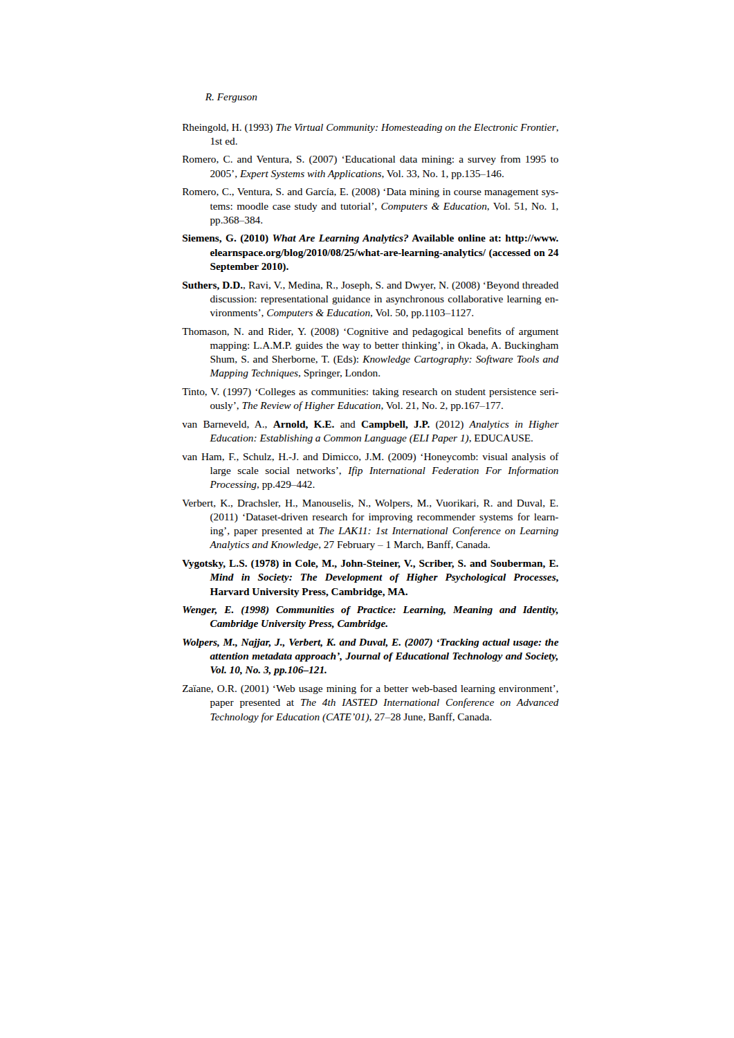R. Ferguson
Rheingold, H. (1993) The Virtual Community: Homesteading on the Electronic Frontier, 1st ed.
Romero, C. and Ventura, S. (2007) ‘Educational data mining: a survey from 1995 to 2005’, Expert Systems with Applications, Vol. 33, No. 1, pp.135–146.
Romero, C., Ventura, S. and García, E. (2008) ‘Data mining in course management systems: moodle case study and tutorial’, Computers & Education, Vol. 51, No. 1, pp.368–384.
Siemens, G. (2010) What Are Learning Analytics? Available online at: http://www. elearnspace.org/blog/2010/08/25/what-are-learning-analytics/ (accessed on 24 September 2010).
Suthers, D.D., Ravi, V., Medina, R., Joseph, S. and Dwyer, N. (2008) ‘Beyond threaded discussion: representational guidance in asynchronous collaborative learning environments’, Computers & Education, Vol. 50, pp.1103–1127.
Thomason, N. and Rider, Y. (2008) ‘Cognitive and pedagogical benefits of argument mapping: L.A.M.P. guides the way to better thinking’, in Okada, A. Buckingham Shum, S. and Sherborne, T. (Eds): Knowledge Cartography: Software Tools and Mapping Techniques, Springer, London.
Tinto, V. (1997) ‘Colleges as communities: taking research on student persistence seriously’, The Review of Higher Education, Vol. 21, No. 2, pp.167–177.
van Barneveld, A., Arnold, K.E. and Campbell, J.P. (2012) Analytics in Higher Education: Establishing a Common Language (ELI Paper 1), EDUCAUSE.
van Ham, F., Schulz, H.-J. and Dimicco, J.M. (2009) ‘Honeycomb: visual analysis of large scale social networks’, Ifip International Federation For Information Processing, pp.429–442.
Verbert, K., Drachsler, H., Manouselis, N., Wolpers, M., Vuorikari, R. and Duval, E. (2011) ‘Dataset-driven research for improving recommender systems for learning’, paper presented at The LAK11: 1st International Conference on Learning Analytics and Knowledge, 27 February – 1 March, Banff, Canada.
Vygotsky, L.S. (1978) in Cole, M., John-Steiner, V., Scriber, S. and Souberman, E. Mind in Society: The Development of Higher Psychological Processes, Harvard University Press, Cambridge, MA.
Wenger, E. (1998) Communities of Practice: Learning, Meaning and Identity, Cambridge University Press, Cambridge.
Wolpers, M., Najjar, J., Verbert, K. and Duval, E. (2007) ‘Tracking actual usage: the attention metadata approach’, Journal of Educational Technology and Society, Vol. 10, No. 3, pp.106–121.
Zaïane, O.R. (2001) ‘Web usage mining for a better web-based learning environment’, paper presented at The 4th IASTED International Conference on Advanced Technology for Education (CATE’01), 27–28 June, Banff, Canada.